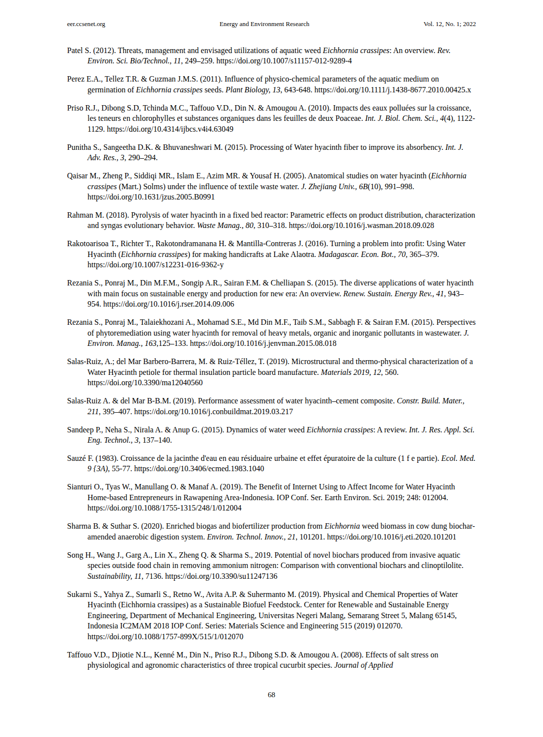eer.ccsenet.org
Energy and Environment Research
Vol. 12, No. 1; 2022
Patel S. (2012). Threats, management and envisaged utilizations of aquatic weed Eichhornia crassipes: An overview. Rev. Environ. Sci. Bio/Technol., 11, 249–259. https://doi.org/10.1007/s11157-012-9289-4
Perez E.A., Tellez T.R. & Guzman J.M.S. (2011). Influence of physico-chemical parameters of the aquatic medium on germination of Eichhornia crassipes seeds. Plant Biology, 13, 643-648. https://doi.org/10.1111/j.1438-8677.2010.00425.x
Priso R.J., Dibong S.D, Tchinda M.C., Taffouo V.D., Din N. & Amougou A. (2010). Impacts des eaux polluées sur la croissance, les teneurs en chlorophylles et substances organiques dans les feuilles de deux Poaceae. Int. J. Biol. Chem. Sci., 4(4), 1122-1129. https://doi.org/10.4314/ijbcs.v4i4.63049
Punitha S., Sangeetha D.K. & Bhuvaneshwari M. (2015). Processing of Water hyacinth fiber to improve its absorbency. Int. J. Adv. Res., 3, 290–294.
Qaisar M., Zheng P., Siddiqi MR., Islam E., Azim MR. & Yousaf H. (2005). Anatomical studies on water hyacinth (Eichhornia crassipes (Mart.) Solms) under the influence of textile waste water. J. Zhejiang Univ., 6B(10), 991–998. https://doi.org/10.1631/jzus.2005.B0991
Rahman M. (2018). Pyrolysis of water hyacinth in a fixed bed reactor: Parametric effects on product distribution, characterization and syngas evolutionary behavior. Waste Manag., 80, 310–318. https://doi.org/10.1016/j.wasman.2018.09.028
Rakotoarisoa T., Richter T., Rakotondramanana H. & Mantilla-Contreras J. (2016). Turning a problem into profit: Using Water Hyacinth (Eichhornia crassipes) for making handicrafts at Lake Alaotra. Madagascar. Econ. Bot., 70, 365–379. https://doi.org/10.1007/s12231-016-9362-y
Rezania S., Ponraj M., Din M.F.M., Songip A.R., Sairan F.M. & Chelliapan S. (2015). The diverse applications of water hyacinth with main focus on sustainable energy and production for new era: An overview. Renew. Sustain. Energy Rev., 41, 943–954. https://doi.org/10.1016/j.rser.2014.09.006
Rezania S., Ponraj M., Talaiekhozani A., Mohamad S.E., Md Din M.F., Taib S.M., Sabbagh F. & Sairan F.M. (2015). Perspectives of phytoremediation using water hyacinth for removal of heavy metals, organic and inorganic pollutants in wastewater. J. Environ. Manag., 163,125–133. https://doi.org/10.1016/j.jenvman.2015.08.018
Salas-Ruiz, A.; del Mar Barbero-Barrera, M. & Ruiz-Téllez, T. (2019). Microstructural and thermo-physical characterization of a Water Hyacinth petiole for thermal insulation particle board manufacture. Materials 2019, 12, 560. https://doi.org/10.3390/ma12040560
Salas-Ruiz A. & del Mar B-B.M. (2019). Performance assessment of water hyacinth–cement composite. Constr. Build. Mater., 211, 395–407. https://doi.org/10.1016/j.conbuildmat.2019.03.217
Sandeep P., Neha S., Nirala A. & Anup G. (2015). Dynamics of water weed Eichhornia crassipes: A review. Int. J. Res. Appl. Sci. Eng. Technol., 3, 137–140.
Sauzé F. (1983). Croissance de la jacinthe d'eau en eau résiduaire urbaine et effet épuratoire de la culture (1 f e partie). Ecol. Med. 9 {3A), 55-77. https://doi.org/10.3406/ecmed.1983.1040
Sianturi O., Tyas W., Manullang O. & Manaf A. (2019). The Benefit of Internet Using to Affect Income for Water Hyacinth Home-based Entrepreneurs in Rawapening Area-Indonesia. IOP Conf. Ser. Earth Environ. Sci. 2019; 248: 012004. https://doi.org/10.1088/1755-1315/248/1/012004
Sharma B. & Suthar S. (2020). Enriched biogas and biofertilizer production from Eichhornia weed biomass in cow dung biochar-amended anaerobic digestion system. Environ. Technol. Innov., 21, 101201. https://doi.org/10.1016/j.eti.2020.101201
Song H., Wang J., Garg A., Lin X., Zheng Q. & Sharma S., 2019. Potential of novel biochars produced from invasive aquatic species outside food chain in removing ammonium nitrogen: Comparison with conventional biochars and clinoptilolite. Sustainability, 11, 7136. https://doi.org/10.3390/su11247136
Sukarni S., Yahya Z., Sumarli S., Retno W., Avita A.P. & Suhermanto M. (2019). Physical and Chemical Properties of Water Hyacinth (Eichhornia crassipes) as a Sustainable Biofuel Feedstock. Center for Renewable and Sustainable Energy Engineering, Department of Mechanical Engineering, Universitas Negeri Malang, Semarang Street 5, Malang 65145, Indonesia IC2MAM 2018 IOP Conf. Series: Materials Science and Engineering 515 (2019) 012070. https://doi.org/10.1088/1757-899X/515/1/012070
Taffouo V.D., Djiotie N.L., Kenné M., Din N., Priso R.J., Dibong S.D. & Amougou A. (2008). Effects of salt stress on physiological and agronomic characteristics of three tropical cucurbit species. Journal of Applied
68